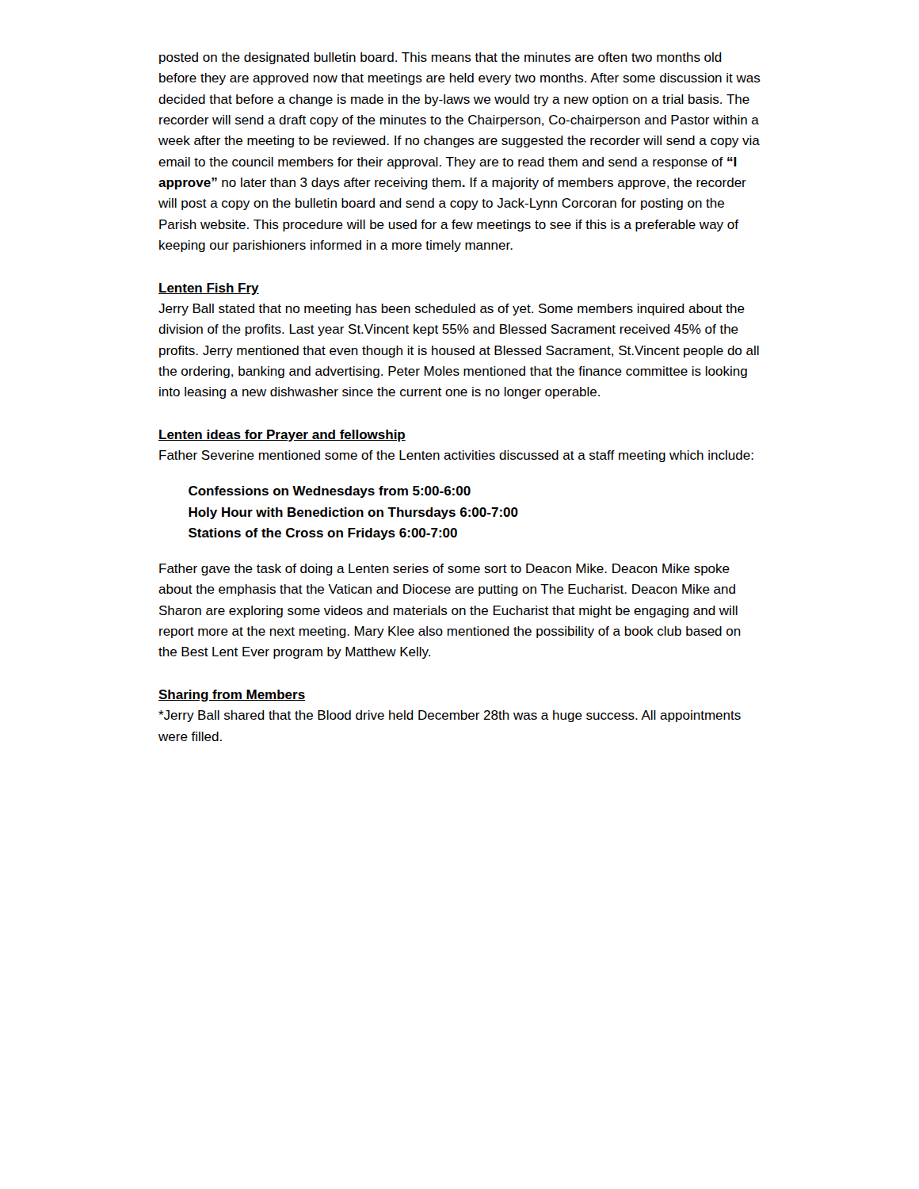posted on the designated bulletin board. This means that the minutes are often two months old before they are approved now that meetings are held every two months. After some discussion it was decided that before a change is made in the by-laws we would try a new option on a trial basis. The recorder will send a draft copy of the minutes to the Chairperson, Co-chairperson and Pastor within a week after the meeting to be reviewed. If no changes are suggested the recorder will send a copy via email to the council members for their approval. They are to read them and send a response of “I approve” no later than 3 days after receiving them. If a majority of members approve, the recorder will post a copy on the bulletin board and send a copy to Jack-Lynn Corcoran for posting on the Parish website. This procedure will be used for a few meetings to see if this is a preferable way of keeping our parishioners informed in a more timely manner.
Lenten Fish Fry
Jerry Ball stated that no meeting has been scheduled as of yet. Some members inquired about the division of the profits. Last year St.Vincent kept 55% and Blessed Sacrament received 45% of the profits. Jerry mentioned that even though it is housed at Blessed Sacrament, St.Vincent people do all the ordering, banking and advertising. Peter Moles mentioned that the finance committee is looking into leasing a new dishwasher since the current one is no longer operable.
Lenten ideas for Prayer and fellowship
Father Severine mentioned some of the Lenten activities discussed at a staff meeting which include:
Confessions on Wednesdays from 5:00-6:00
Holy Hour with Benediction on Thursdays 6:00-7:00
Stations of the Cross on Fridays 6:00-7:00
Father gave the task of doing a Lenten series of some sort to Deacon Mike. Deacon Mike spoke about the emphasis that the Vatican and Diocese are putting on The Eucharist. Deacon Mike and Sharon are exploring some videos and materials on the Eucharist that might be engaging and will report more at the next meeting. Mary Klee also mentioned the possibility of a book club based on the Best Lent Ever program by Matthew Kelly.
Sharing from Members
*Jerry Ball shared that the Blood drive held December 28th was a huge success. All appointments were filled.